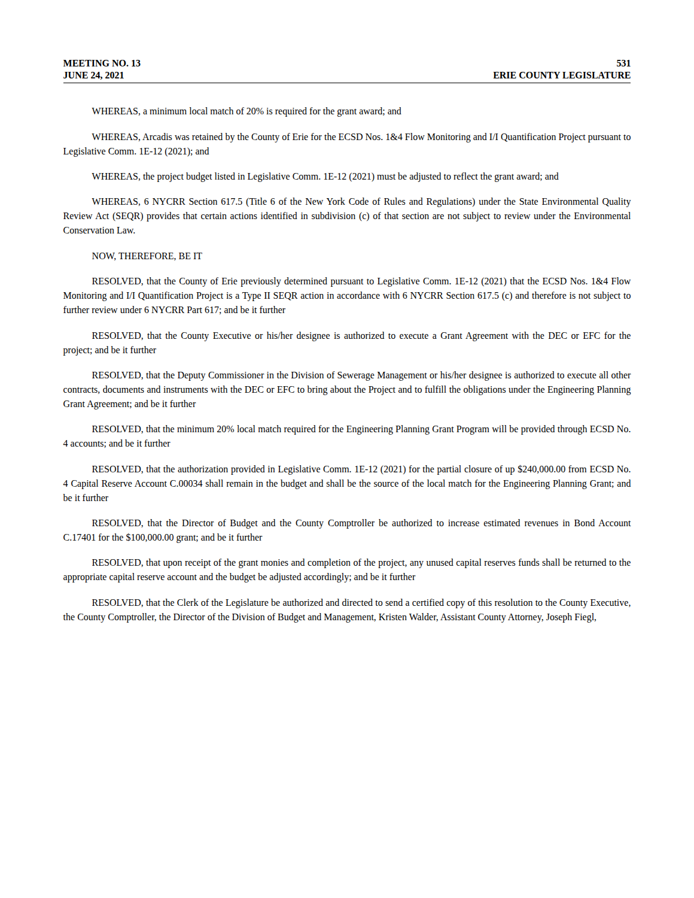MEETING NO. 13
JUNE 24, 2021
531
ERIE COUNTY LEGISLATURE
WHEREAS, a minimum local match of 20% is required for the grant award; and
WHEREAS, Arcadis was retained by the County of Erie for the ECSD Nos. 1&4 Flow Monitoring and I/I Quantification Project pursuant to Legislative Comm. 1E-12 (2021); and
WHEREAS, the project budget listed in Legislative Comm. 1E-12 (2021) must be adjusted to reflect the grant award; and
WHEREAS, 6 NYCRR Section 617.5 (Title 6 of the New York Code of Rules and Regulations) under the State Environmental Quality Review Act (SEQR) provides that certain actions identified in subdivision (c) of that section are not subject to review under the Environmental Conservation Law.
NOW, THEREFORE, BE IT
RESOLVED, that the County of Erie previously determined pursuant to Legislative Comm. 1E-12 (2021) that the ECSD Nos. 1&4 Flow Monitoring and I/I Quantification Project is a Type II SEQR action in accordance with 6 NYCRR Section 617.5 (c) and therefore is not subject to further review under 6 NYCRR Part 617; and be it further
RESOLVED, that the County Executive or his/her designee is authorized to execute a Grant Agreement with the DEC or EFC for the project; and be it further
RESOLVED, that the Deputy Commissioner in the Division of Sewerage Management or his/her designee is authorized to execute all other contracts, documents and instruments with the DEC or EFC to bring about the Project and to fulfill the obligations under the Engineering Planning Grant Agreement; and be it further
RESOLVED, that the minimum 20% local match required for the Engineering Planning Grant Program will be provided through ECSD No. 4 accounts; and be it further
RESOLVED, that the authorization provided in Legislative Comm. 1E-12 (2021) for the partial closure of up $240,000.00 from ECSD No. 4 Capital Reserve Account C.00034 shall remain in the budget and shall be the source of the local match for the Engineering Planning Grant; and be it further
RESOLVED, that the Director of Budget and the County Comptroller be authorized to increase estimated revenues in Bond Account C.17401 for the $100,000.00 grant; and be it further
RESOLVED, that upon receipt of the grant monies and completion of the project, any unused capital reserves funds shall be returned to the appropriate capital reserve account and the budget be adjusted accordingly; and be it further
RESOLVED, that the Clerk of the Legislature be authorized and directed to send a certified copy of this resolution to the County Executive, the County Comptroller, the Director of the Division of Budget and Management, Kristen Walder, Assistant County Attorney, Joseph Fiegl,